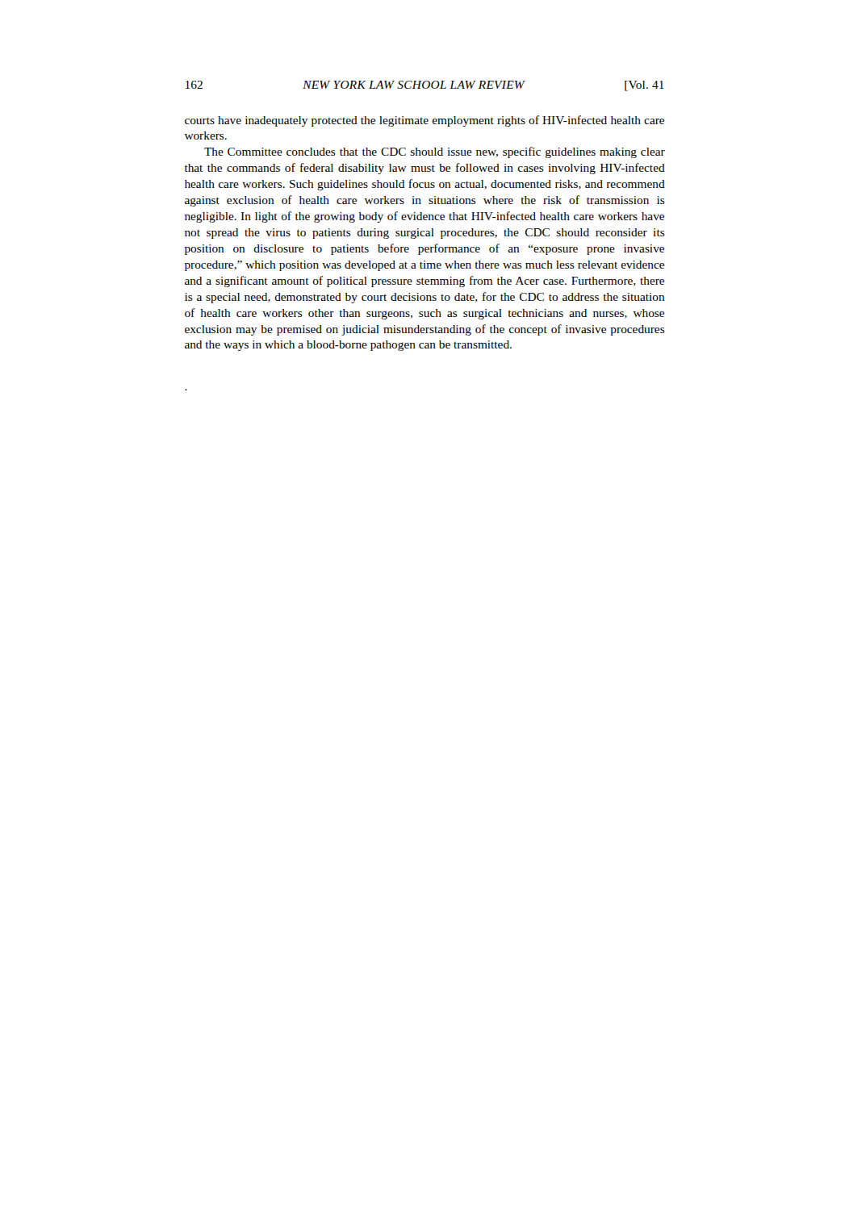162 NEW YORK LAW SCHOOL LAW REVIEW [Vol. 41
courts have inadequately protected the legitimate employment rights of HIV-infected health care workers.
The Committee concludes that the CDC should issue new, specific guidelines making clear that the commands of federal disability law must be followed in cases involving HIV-infected health care workers. Such guidelines should focus on actual, documented risks, and recommend against exclusion of health care workers in situations where the risk of transmission is negligible. In light of the growing body of evidence that HIV-infected health care workers have not spread the virus to patients during surgical procedures, the CDC should reconsider its position on disclosure to patients before performance of an “exposure prone invasive procedure,” which position was developed at a time when there was much less relevant evidence and a significant amount of political pressure stemming from the Acer case. Furthermore, there is a special need, demonstrated by court decisions to date, for the CDC to address the situation of health care workers other than surgeons, such as surgical technicians and nurses, whose exclusion may be premised on judicial misunderstanding of the concept of invasive procedures and the ways in which a blood-borne pathogen can be transmitted.
.